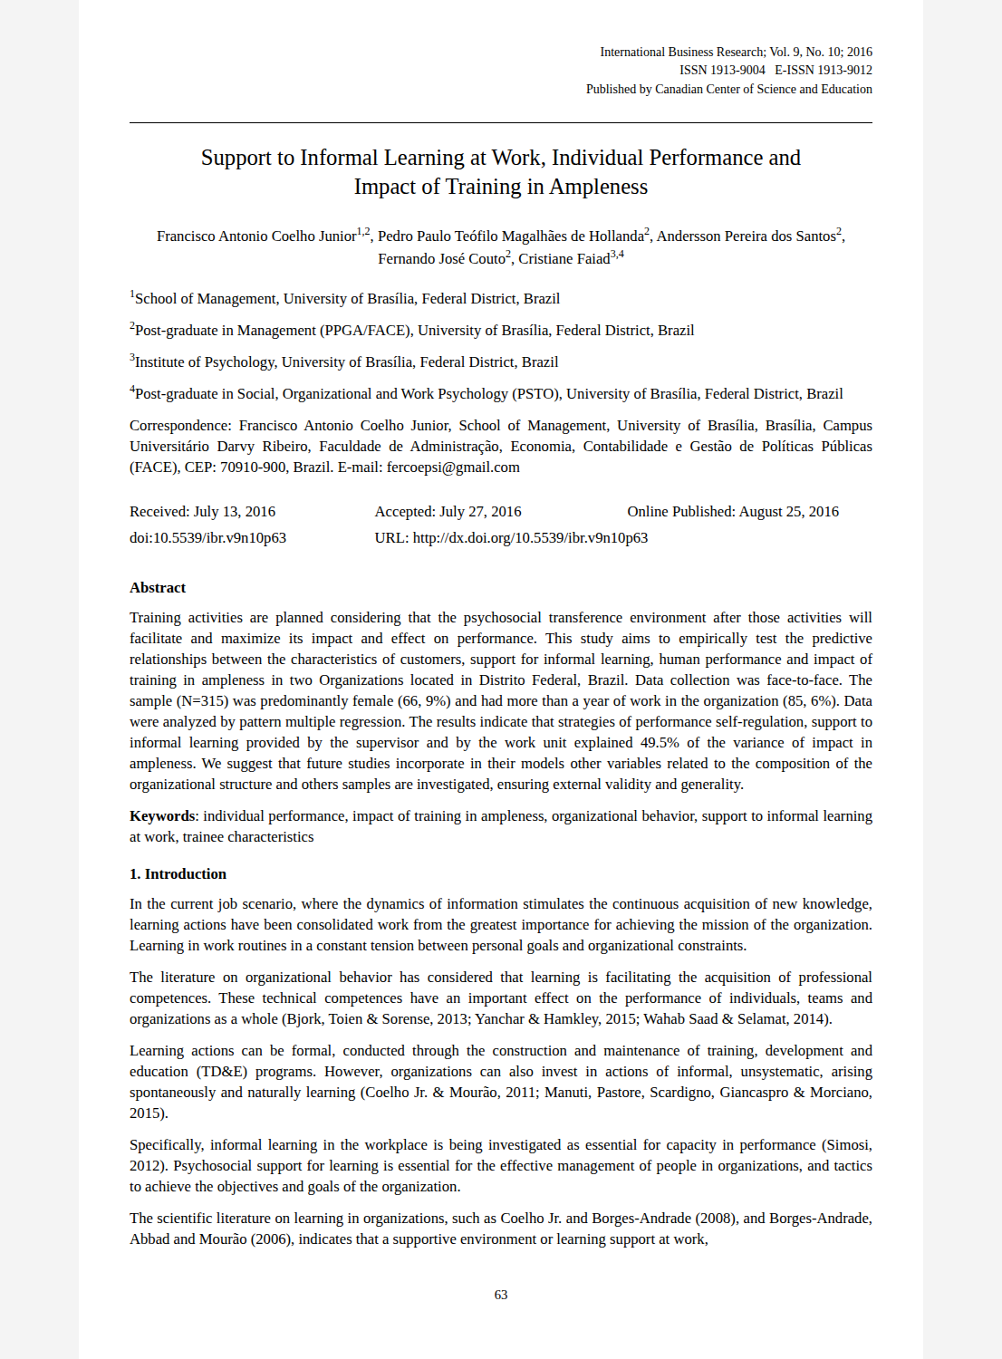International Business Research; Vol. 9, No. 10; 2016
ISSN 1913-9004 E-ISSN 1913-9012
Published by Canadian Center of Science and Education
Support to Informal Learning at Work, Individual Performance and
Impact of Training in Ampleness
Francisco Antonio Coelho Junior1,2, Pedro Paulo Teófilo Magalhães de Hollanda2, Andersson Pereira dos Santos2, Fernando José Couto2, Cristiane Faiad3,4
1School of Management, University of Brasília, Federal District, Brazil
2Post-graduate in Management (PPGA/FACE), University of Brasília, Federal District, Brazil
3Institute of Psychology, University of Brasília, Federal District, Brazil
4Post-graduate in Social, Organizational and Work Psychology (PSTO), University of Brasília, Federal District, Brazil
Correspondence: Francisco Antonio Coelho Junior, School of Management, University of Brasília, Brasília, Campus Universitário Darvy Ribeiro, Faculdade de Administração, Economia, Contabilidade e Gestão de Políticas Públicas (FACE), CEP: 70910-900, Brazil. E-mail: fercoepsi@gmail.com
| Received: July 13, 2016 | Accepted: July 27, 2016 | Online Published: August 25, 2016 |
| doi:10.5539/ibr.v9n10p63 | URL: http://dx.doi.org/10.5539/ibr.v9n10p63 |
Abstract
Training activities are planned considering that the psychosocial transference environment after those activities will facilitate and maximize its impact and effect on performance. This study aims to empirically test the predictive relationships between the characteristics of customers, support for informal learning, human performance and impact of training in ampleness in two Organizations located in Distrito Federal, Brazil. Data collection was face-to-face. The sample (N=315) was predominantly female (66, 9%) and had more than a year of work in the organization (85, 6%). Data were analyzed by pattern multiple regression. The results indicate that strategies of performance self-regulation, support to informal learning provided by the supervisor and by the work unit explained 49.5% of the variance of impact in ampleness. We suggest that future studies incorporate in their models other variables related to the composition of the organizational structure and others samples are investigated, ensuring external validity and generality.
Keywords: individual performance, impact of training in ampleness, organizational behavior, support to informal learning at work, trainee characteristics
1. Introduction
In the current job scenario, where the dynamics of information stimulates the continuous acquisition of new knowledge, learning actions have been consolidated work from the greatest importance for achieving the mission of the organization. Learning in work routines in a constant tension between personal goals and organizational constraints.
The literature on organizational behavior has considered that learning is facilitating the acquisition of professional competences. These technical competences have an important effect on the performance of individuals, teams and organizations as a whole (Bjork, Toien & Sorense, 2013; Yanchar & Hamkley, 2015; Wahab Saad & Selamat, 2014).
Learning actions can be formal, conducted through the construction and maintenance of training, development and education (TD&E) programs. However, organizations can also invest in actions of informal, unsystematic, arising spontaneously and naturally learning (Coelho Jr. & Mourão, 2011; Manuti, Pastore, Scardigno, Giancaspro & Morciano, 2015).
Specifically, informal learning in the workplace is being investigated as essential for capacity in performance (Simosi, 2012). Psychosocial support for learning is essential for the effective management of people in organizations, and tactics to achieve the objectives and goals of the organization.
The scientific literature on learning in organizations, such as Coelho Jr. and Borges-Andrade (2008), and Borges-Andrade, Abbad and Mourão (2006), indicates that a supportive environment or learning support at work,
63